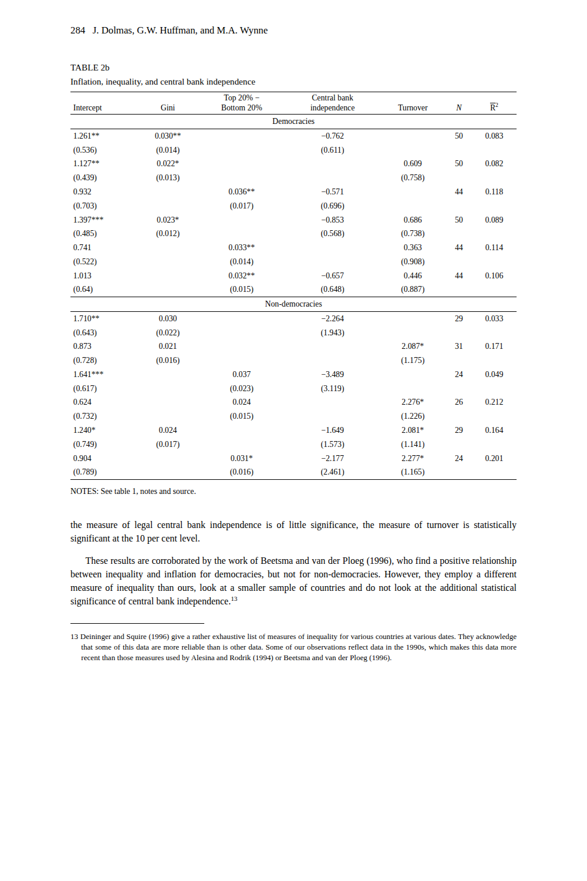284 J. Dolmas, G.W. Huffman, and M.A. Wynne
TABLE 2b
Inflation, inequality, and central bank independence
| Intercept | Gini | Top 20% − Bottom 20% | Central bank independence | Turnover | N | R 2 |
| --- | --- | --- | --- | --- | --- | --- |
| Democracies |
| 1.261** | 0.030** | | −0.762 | | 50 | 0.083 |
| (0.536) | (0.014) | | (0.611) | | | |
| 1.127** | 0.022* | | | 0.609 | 50 | 0.082 |
| (0.439) | (0.013) | | | (0.758) | | |
| 0.932 | | 0.036** | −0.571 | | 44 | 0.118 |
| (0.703) | | (0.017) | (0.696) | | | |
| 1.397*** | 0.023* | | −0.853 | 0.686 | 50 | 0.089 |
| (0.485) | (0.012) | | (0.568) | (0.738) | | |
| 0.741 | | 0.033** | | 0.363 | 44 | 0.114 |
| (0.522) | | (0.014) | | (0.908) | | |
| 1.013 | | 0.032** | −0.657 | 0.446 | 44 | 0.106 |
| (0.64) | | (0.015) | (0.648) | (0.887) | | |
| Non-democracies |
| 1.710** | 0.030 | | −2.264 | | 29 | 0.033 |
| (0.643) | (0.022) | | (1.943) | | | |
| 0.873 | 0.021 | | | 2.087* | 31 | 0.171 |
| (0.728) | (0.016) | | | (1.175) | | |
| 1.641*** | | 0.037 | −3.489 | | 24 | 0.049 |
| (0.617) | | (0.023) | (3.119) | | | |
| 0.624 | | 0.024 | | 2.276* | 26 | 0.212 |
| (0.732) | | (0.015) | | (1.226) | | |
| 1.240* | 0.024 | | −1.649 | 2.081* | 29 | 0.164 |
| (0.749) | (0.017) | | (1.573) | (1.141) | | |
| 0.904 | | 0.031* | −2.177 | 2.277* | 24 | 0.201 |
| (0.789) | | (0.016) | (2.461) | (1.165) | | |
NOTES: See table 1, notes and source.
the measure of legal central bank independence is of little significance, the measure of turnover is statistically significant at the 10 per cent level.
These results are corroborated by the work of Beetsma and van der Ploeg (1996), who find a positive relationship between inequality and inflation for democracies, but not for non-democracies. However, they employ a different measure of inequality than ours, look at a smaller sample of countries and do not look at the additional statistical significance of central bank independence.13
13 Deininger and Squire (1996) give a rather exhaustive list of measures of inequality for various countries at various dates. They acknowledge that some of this data are more reliable than is other data. Some of our observations reflect data in the 1990s, which makes this data more recent than those measures used by Alesina and Rodrik (1994) or Beetsma and van der Ploeg (1996).